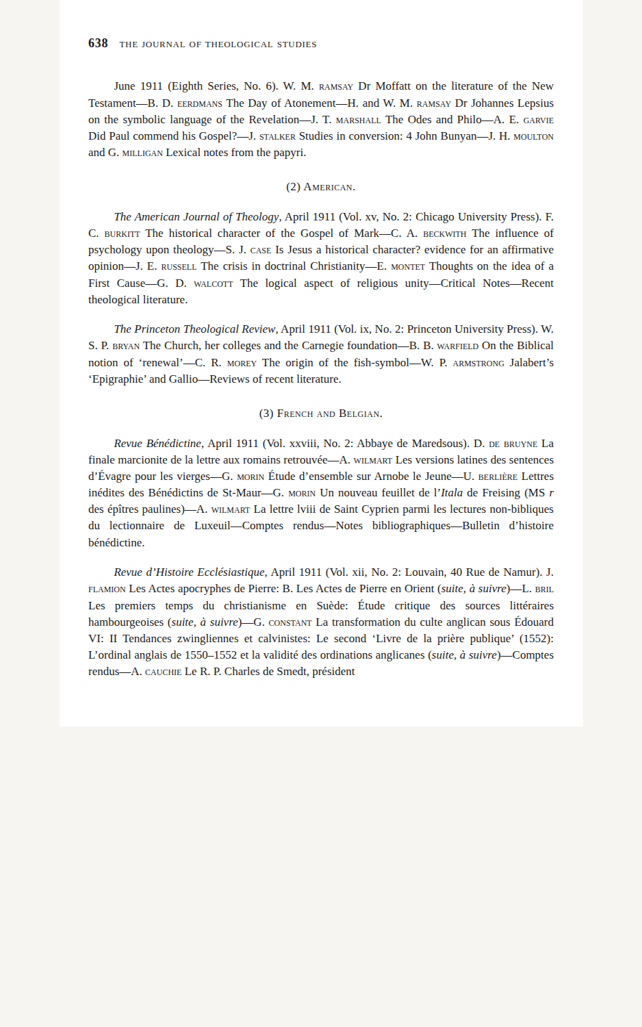638 The Journal of Theological Studies
June 1911 (Eighth Series, No. 6). W. M. Ramsay Dr Moffatt on the literature of the New Testament—B. D. Eerdmans The Day of Atonement—H. and W. M. Ramsay Dr Johannes Lepsius on the symbolic language of the Revelation—J. T. Marshall The Odes and Philo—A. E. Garvie Did Paul commend his Gospel?—J. Stalker Studies in conversion: 4 John Bunyan—J. H. Moulton and G. Milligan Lexical notes from the papyri.
(2) American.
The American Journal of Theology, April 1911 (Vol. xv, No. 2: Chicago University Press). F. C. Burkitt The historical character of the Gospel of Mark—C. A. Beckwith The influence of psychology upon theology—S. J. Case Is Jesus a historical character? evidence for an affirmative opinion—J. E. Russell The crisis in doctrinal Christianity—E. Montet Thoughts on the idea of a First Cause—G. D. Walcott The logical aspect of religious unity—Critical Notes—Recent theological literature.
The Princeton Theological Review, April 1911 (Vol. ix, No. 2: Princeton University Press). W. S. P. Bryan The Church, her colleges and the Carnegie foundation—B. B. Warfield On the Biblical notion of ‘renewal’—C. R. Morey The origin of the fish-symbol—W. P. Armstrong Jalabert’s ‘Epigraphie’ and Gallio—Reviews of recent literature.
(3) French and Belgian.
Revue Bénédictine, April 1911 (Vol. xxviii, No. 2: Abbaye de Maredsous). D. De Bruyne La finale marcionite de la lettre aux romains retrouvée—A. Wilmart Les versions latines des sentences d’Évagre pour les vierges—G. Morin Étude d’ensemble sur Arnobe le Jeune—U. Berlière Lettres inédites des Bénédictins de St-Maur—G. Morin Un nouveau feuillet de l’Itala de Freising (MS r des épîtres paulines)—A. Wilmart La lettre lviii de Saint Cyprien parmi les lectures non-bibliques du lectionnaire de Luxeuil—Comptes rendus—Notes bibliographiques—Bulletin d’histoire bénédictine.
Revue d’Histoire Ecclésiastique, April 1911 (Vol. xii, No. 2: Louvain, 40 Rue de Namur). J. Flamion Les Actes apocryphes de Pierre: B. Les Actes de Pierre en Orient (suite, à suivre)—L. Bril Les premiers temps du christianisme en Suède: Étude critique des sources littéraires hambourgeoises (suite, à suivre)—G. Constant La transformation du culte anglican sous Édouard VI: II Tendances zwingliennes et calvinistes: Le second ‘Livre de la prière publique’ (1552): L’ordinal anglais de 1550–1552 et la validité des ordinations anglicanes (suite, à suivre)—Comptes rendus—A. Cauchie Le R. P. Charles de Smedt, président